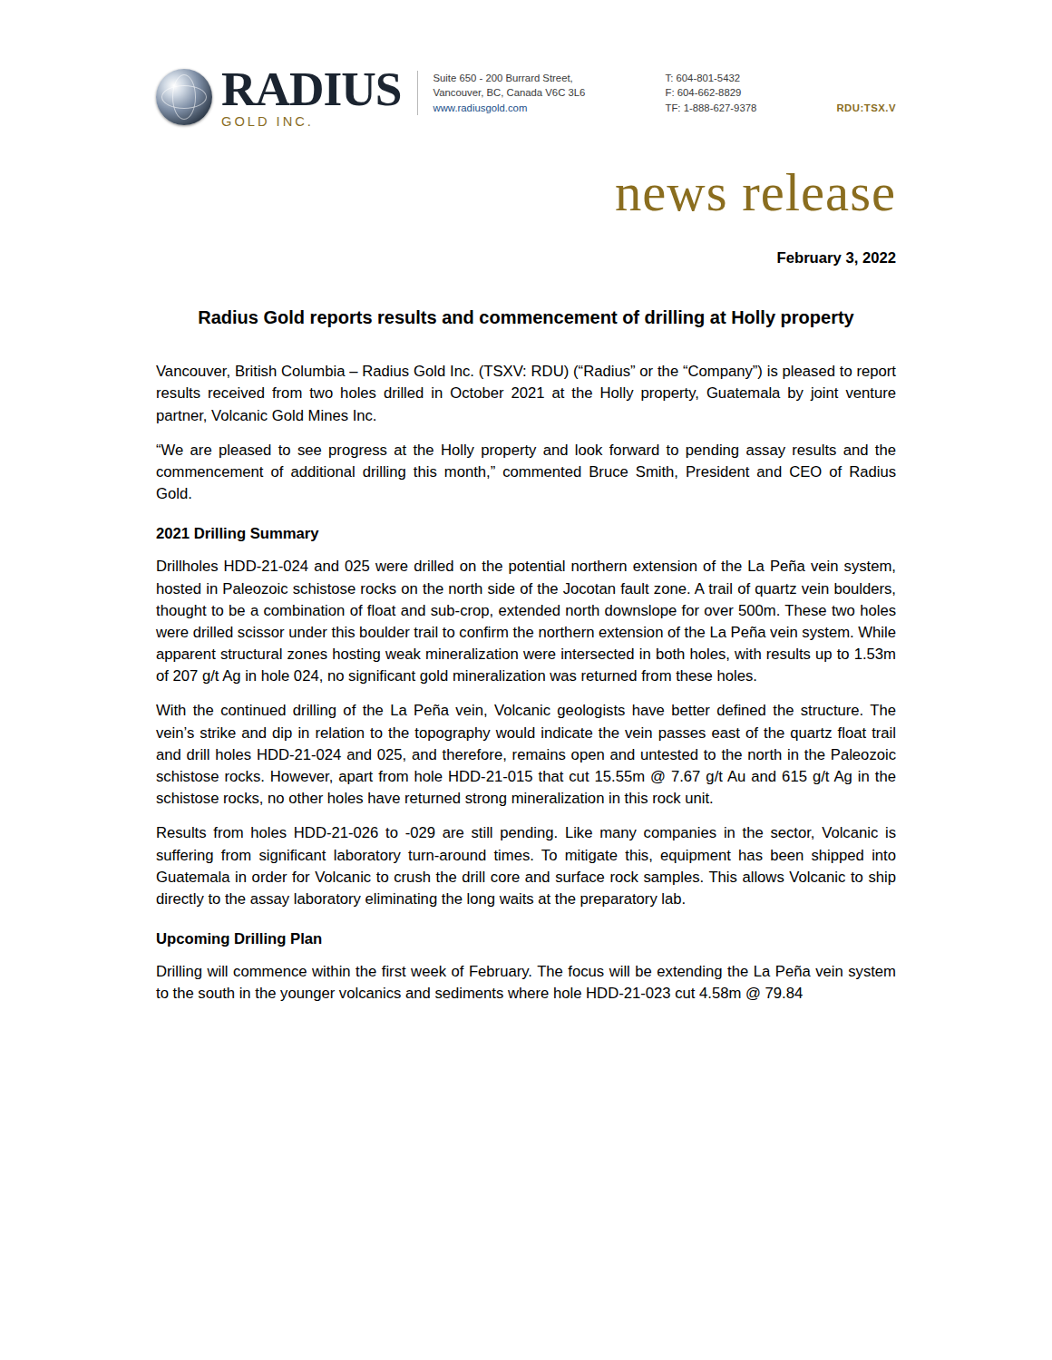RADIUS
GOLD INC.
Suite 650 - 200 Burrard Street,
Vancouver, BC, Canada V6C 3L6
www.radiusgold.com
T: 604-801-5432
F: 604-662-8829
TF: 1-888-627-9378
RDU:TSX.V
news release
February 3, 2022
Radius Gold reports results and commencement of drilling at Holly property
Vancouver, British Columbia – Radius Gold Inc. (TSXV: RDU) (“Radius” or the “Company”) is pleased to report results received from two holes drilled in October 2021 at the Holly property, Guatemala by joint venture partner, Volcanic Gold Mines Inc.
“We are pleased to see progress at the Holly property and look forward to pending assay results and the commencement of additional drilling this month,” commented Bruce Smith, President and CEO of Radius Gold.
2021 Drilling Summary
Drillholes HDD-21-024 and 025 were drilled on the potential northern extension of the La Peña vein system, hosted in Paleozoic schistose rocks on the north side of the Jocotan fault zone. A trail of quartz vein boulders, thought to be a combination of float and sub-crop, extended north downslope for over 500m. These two holes were drilled scissor under this boulder trail to confirm the northern extension of the La Peña vein system. While apparent structural zones hosting weak mineralization were intersected in both holes, with results up to 1.53m of 207 g/t Ag in hole 024, no significant gold mineralization was returned from these holes.
With the continued drilling of the La Peña vein, Volcanic geologists have better defined the structure. The vein’s strike and dip in relation to the topography would indicate the vein passes east of the quartz float trail and drill holes HDD-21-024 and 025, and therefore, remains open and untested to the north in the Paleozoic schistose rocks. However, apart from hole HDD-21-015 that cut 15.55m @ 7.67 g/t Au and 615 g/t Ag in the schistose rocks, no other holes have returned strong mineralization in this rock unit.
Results from holes HDD-21-026 to -029 are still pending. Like many companies in the sector, Volcanic is suffering from significant laboratory turn-around times. To mitigate this, equipment has been shipped into Guatemala in order for Volcanic to crush the drill core and surface rock samples. This allows Volcanic to ship directly to the assay laboratory eliminating the long waits at the preparatory lab.
Upcoming Drilling Plan
Drilling will commence within the first week of February. The focus will be extending the La Peña vein system to the south in the younger volcanics and sediments where hole HDD-21-023 cut 4.58m @ 79.84